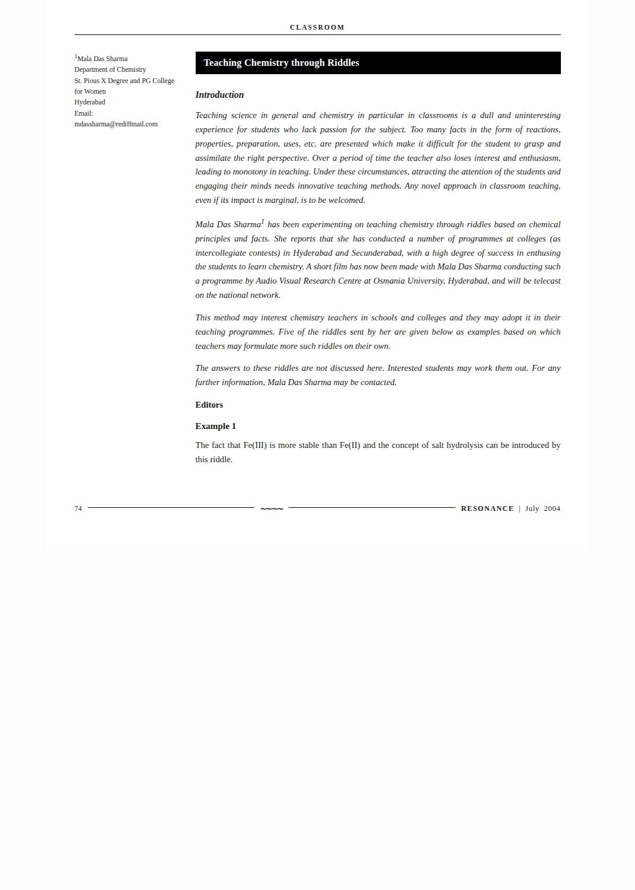Classroom
1Mala Das Sharma
Department of Chemistry
St. Pious X Degree and PG College for Women
Hyderabad
Email:
mdassharma@rediffmail.com
Teaching Chemistry through Riddles
Introduction
Teaching science in general and chemistry in particular in classrooms is a dull and uninteresting experience for students who lack passion for the subject. Too many facts in the form of reactions, properties, preparation, uses, etc. are presented which make it difficult for the student to grasp and assimilate the right perspective. Over a period of time the teacher also loses interest and enthusiasm, leading to monotony in teaching. Under these circumstances, attracting the attention of the students and engaging their minds needs innovative teaching methods. Any novel approach in classroom teaching, even if its impact is marginal, is to be welcomed.
Mala Das Sharma1 has been experimenting on teaching chemistry through riddles based on chemical principles and facts. She reports that she has conducted a number of programmes at colleges (as intercollegiate contests) in Hyderabad and Secunderabad, with a high degree of success in enthusing the students to learn chemistry. A short film has now been made with Mala Das Sharma conducting such a programme by Audio Visual Research Centre at Osmania University, Hyderabad, and will be telecast on the national network.
This method may interest chemistry teachers in schools and colleges and they may adopt it in their teaching programmes. Five of the riddles sent by her are given below as examples based on which teachers may formulate more such riddles on their own.
The answers to these riddles are not discussed here. Interested students may work them out. For any further information, Mala Das Sharma may be contacted.
Editors
Example 1
The fact that Fe(III) is more stable than Fe(II) and the concept of salt hydrolysis can be introduced by this riddle.
74 ∼∼∼∼ RESONANCE | July 2004